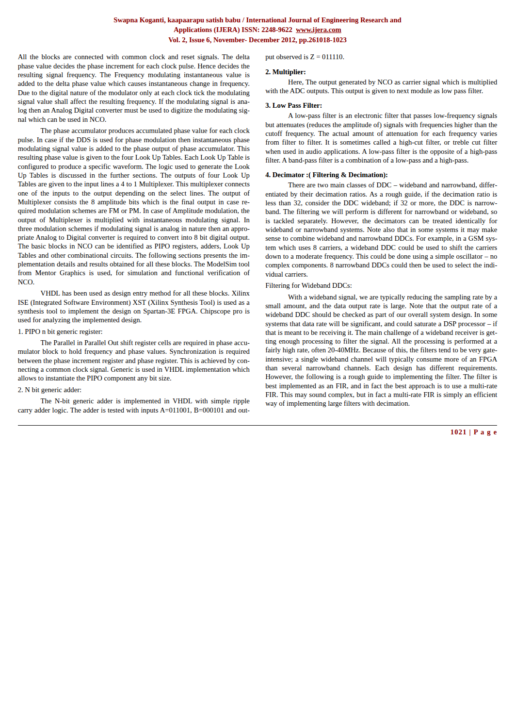Swapna Koganti, kaapaarapu satish babu / International Journal of Engineering Research and
Applications (IJERA) ISSN: 2248-9622 www.ijera.com
Vol. 2, Issue 6, November- December 2012, pp.261018-1023
All the blocks are connected with common clock and reset signals. The delta phase value decides the phase increment for each clock pulse. Hence decides the resulting signal frequency. The Frequency modulating instantaneous value is added to the delta phase value which causes instantaneous change in frequency. Due to the digital nature of the modulator only at each clock tick the modulating signal value shall affect the resulting frequency. If the modulating signal is analog then an Analog Digital converter must be used to digitize the modulating signal which can be used in NCO.
The phase accumulator produces accumulated phase value for each clock pulse. In case if the DDS is used for phase modulation then instantaneous phase modulating signal value is added to the phase output of phase accumulator. This resulting phase value is given to the four Look Up Tables. Each Look Up Table is configured to produce a specific waveform. The logic used to generate the Look Up Tables is discussed in the further sections. The outputs of four Look Up Tables are given to the input lines a 4 to 1 Multiplexer. This multiplexer connects one of the inputs to the output depending on the select lines. The output of Multiplexer consists the 8 amplitude bits which is the final output in case required modulation schemes are FM or PM. In case of Amplitude modulation, the output of Multiplexer is multiplied with instantaneous modulating signal. In three modulation schemes if modulating signal is analog in nature then an appropriate Analog to Digital converter is required to convert into 8 bit digital output. The basic blocks in NCO can be identified as PIPO registers, adders, Look Up Tables and other combinational circuits. The following sections presents the implementation details and results obtained for all these blocks. The ModelSim tool from Mentor Graphics is used, for simulation and functional verification of NCO.
VHDL has been used as design entry method for all these blocks. Xilinx ISE (Integrated Software Environment) XST (Xilinx Synthesis Tool) is used as a synthesis tool to implement the design on Spartan-3E FPGA. Chipscope pro is used for analyzing the implemented design.
1. PIPO n bit generic register:
The Parallel in Parallel Out shift register cells are required in phase accumulator block to hold frequency and phase values. Synchronization is required between the phase increment register and phase register. This is achieved by connecting a common clock signal. Generic is used in VHDL implementation which allows to instantiate the PIPO component any bit size.
2. N bit generic adder:
The N-bit generic adder is implemented in VHDL with simple ripple carry adder logic. The adder is tested with inputs A=011001, B=000101 and output observed is Z = 011110.
2. Multiplier:
Here, The output generated by NCO as carrier signal which is multiplied with the ADC outputs. This output is given to next module as low pass filter.
3. Low Pass Filter:
A low-pass filter is an electronic filter that passes low-frequency signals but attenuates (reduces the amplitude of) signals with frequencies higher than the cutoff frequency. The actual amount of attenuation for each frequency varies from filter to filter. It is sometimes called a high-cut filter, or treble cut filter when used in audio applications. A low-pass filter is the opposite of a high-pass filter. A band-pass filter is a combination of a low-pass and a high-pass.
4. Decimator :( Filtering & Decimation):
There are two main classes of DDC – wideband and narrowband, differentiated by their decimation ratios. As a rough guide, if the decimation ratio is less than 32, consider the DDC wideband; if 32 or more, the DDC is narrowband. The filtering we will perform is different for narrowband or wideband, so is tackled separately. However, the decimators can be treated identically for wideband or narrowband systems. Note also that in some systems it may make sense to combine wideband and narrowband DDCs. For example, in a GSM system which uses 8 carriers, a wideband DDC could be used to shift the carriers down to a moderate frequency. This could be done using a simple oscillator – no complex components. 8 narrowband DDCs could then be used to select the individual carriers.
Filtering for Wideband DDCs:
With a wideband signal, we are typically reducing the sampling rate by a small amount, and the data output rate is large. Note that the output rate of a wideband DDC should be checked as part of our overall system design. In some systems that data rate will be significant, and could saturate a DSP processor – if that is meant to be receiving it. The main challenge of a wideband receiver is getting enough processing to filter the signal. All the processing is performed at a fairly high rate, often 20-40MHz. Because of this, the filters tend to be very gate-intensive; a single wideband channel will typically consume more of an FPGA than several narrowband channels. Each design has different requirements. However, the following is a rough guide to implementing the filter. The filter is best implemented as an FIR, and in fact the best approach is to use a multi-rate FIR. This may sound complex, but in fact a multi-rate FIR is simply an efficient way of implementing large filters with decimation.
1021 | P a g e